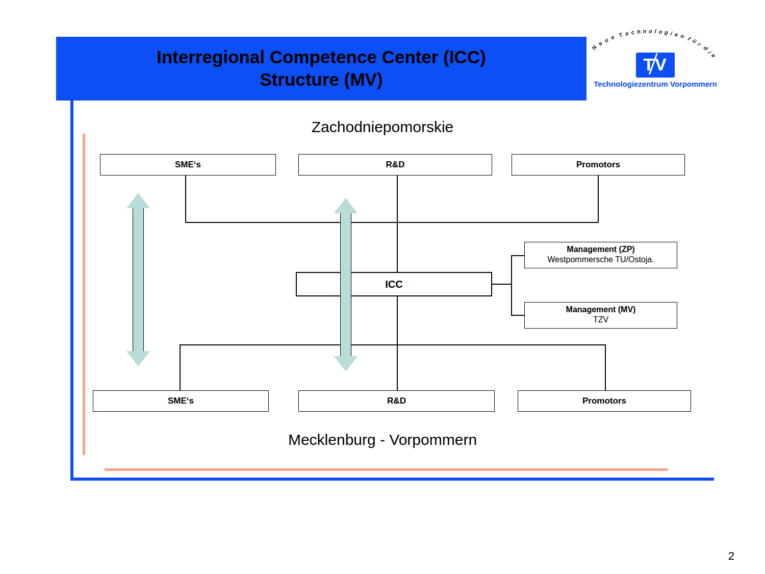Interregional Competence Center (ICC)
Structure (MV)
N e u e T e c h n o l o g i e n f ü r d i e
T V
Technologiezentrum Vorpommern
Zachodniepomorskie
Mecklenburg - Vorpommern
SME‘s
R&D
Promotors
ICC
Management (ZP)
Westpommersche TU/Ostoja.
Management (MV)
TZV
SME‘s
R&D
Promotors
2